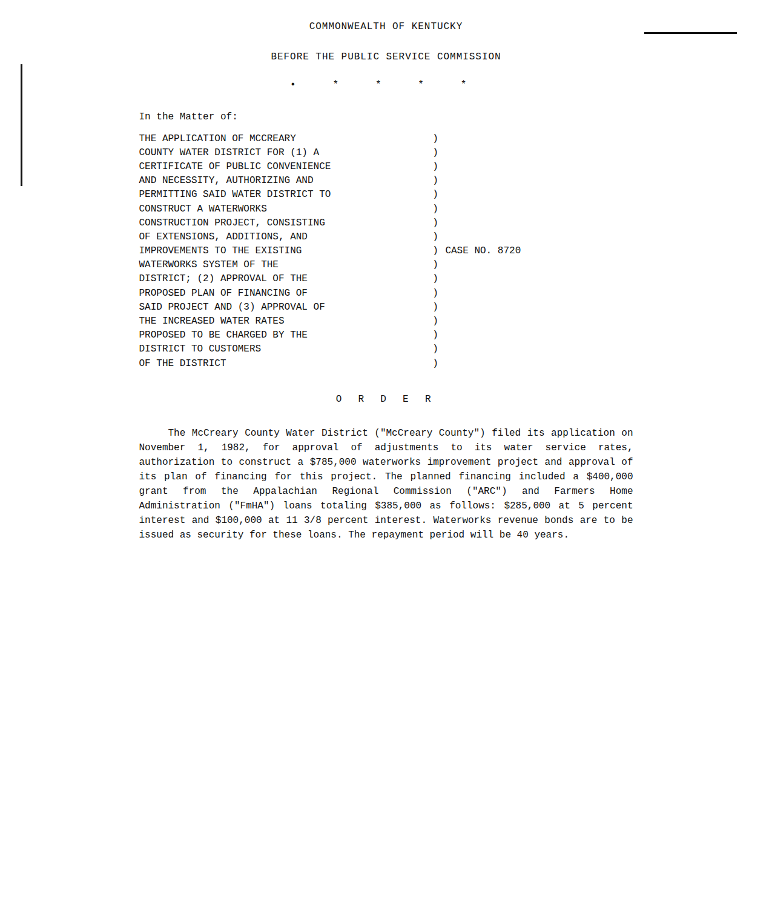Commonwealth of Kentucky
Before the Public Service Commission
• * * * *
In the Matter of:
| THE APPLICATION OF MCCREARY COUNTY WATER DISTRICT FOR (1) A CERTIFICATE OF PUBLIC CONVENIENCE AND NECESSITY, AUTHORIZING AND PERMITTING SAID WATER DISTRICT TO CONSTRUCT A WATERWORKS CONSTRUCTION PROJECT, CONSISTING OF EXTENSIONS, ADDITIONS, AND IMPROVEMENTS TO THE EXISTING WATERWORKS SYSTEM OF THE DISTRICT; (2) APPROVAL OF THE PROPOSED PLAN OF FINANCING OF SAID PROJECT AND (3) APPROVAL OF THE INCREASED WATER RATES PROPOSED TO BE CHARGED BY THE DISTRICT TO CUSTOMERS OF THE DISTRICT | ) ) ) ) ) ) ) ) ) ) ) ) ) ) ) ) ) | CASE NO. 8720 |
O R D E R
The McCreary County Water District ("McCreary County") filed its application on November 1, 1982, for approval of adjustments to its water service rates, authorization to construct a $785,000 waterworks improvement project and approval of its plan of financing for this project. The planned financing included a $400,000 grant from the Appalachian Regional Commission ("ARC") and Farmers Home Administration ("FmHA") loans totaling $385,000 as follows: $285,000 at 5 percent interest and $100,000 at 11 3/8 percent interest. Waterworks revenue bonds are to be issued as security for these loans. The repayment period will be 40 years.